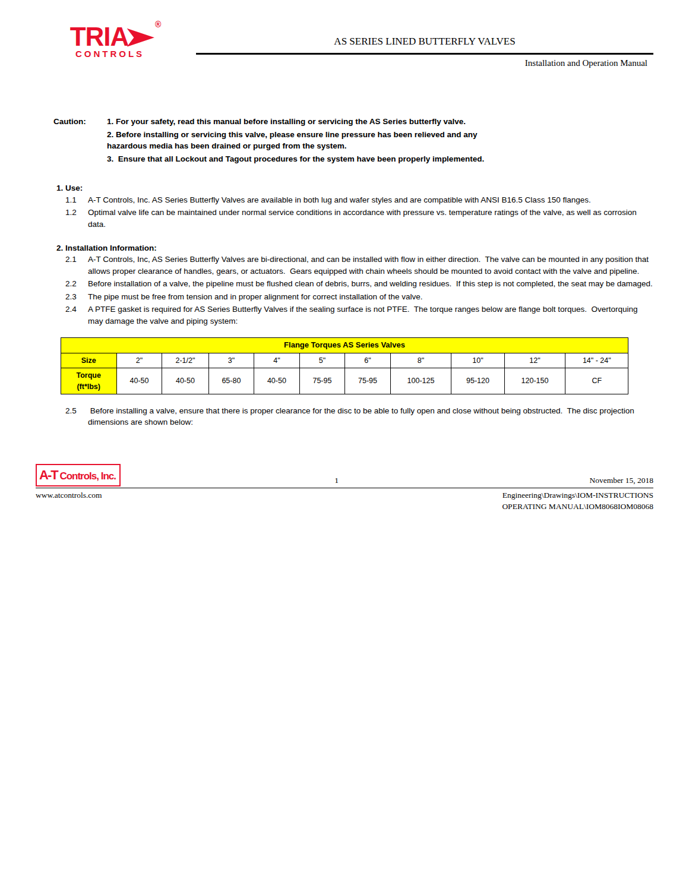TRIA➤®
CONTROLS
AS SERIES LINED BUTTERFLY VALVES
Installation and Operation Manual
Caution:
1. For your safety, read this manual before installing or servicing the AS Series butterfly valve.
2. Before installing or servicing this valve, please ensure line pressure has been relieved and any hazardous media has been drained or purged from the system.
3. Ensure that all Lockout and Tagout procedures for the system have been properly implemented.
Use:
1.1 A-T Controls, Inc. AS Series Butterfly Valves are available in both lug and wafer styles and are compatible with ANSI B16.5 Class 150 flanges.
1.2 Optimal valve life can be maintained under normal service conditions in accordance with pressure vs. temperature ratings of the valve, as well as corrosion data.
Installation Information:
2.1 A-T Controls, Inc, AS Series Butterfly Valves are bi-directional, and can be installed with flow in either direction. The valve can be mounted in any position that allows proper clearance of handles, gears, or actuators. Gears equipped with chain wheels should be mounted to avoid contact with the valve and pipeline.
2.2 Before installation of a valve, the pipeline must be flushed clean of debris, burrs, and welding residues. If this step is not completed, the seat may be damaged.
2.3 The pipe must be free from tension and in proper alignment for correct installation of the valve.
2.4 A PTFE gasket is required for AS Series Butterfly Valves if the sealing surface is not PTFE. The torque ranges below are flange bolt torques. Overtorquing may damage the valve and piping system:
| Flange Torques AS Series Valves |
| --- |
| Size | 2" | 2-1/2" | 3" | 4" | 5" | 6" | 8" | 10" | 12" | 14" - 24" |
| Torque (ft*lbs) | 40-50 | 40-50 | 65-80 | 40-50 | 75-95 | 75-95 | 100-125 | 95-120 | 120-150 | CF |
2.5 Before installing a valve, ensure that there is proper clearance for the disc to be able to fully open and close without being obstructed. The disc projection dimensions are shown below:
A-T Controls, Inc.
1
November 15, 2018
www.atcontrols.com
Engineering\Drawings\IOM-INSTRUCTIONS
OPERATING MANUAL\IOM8068IOM08068